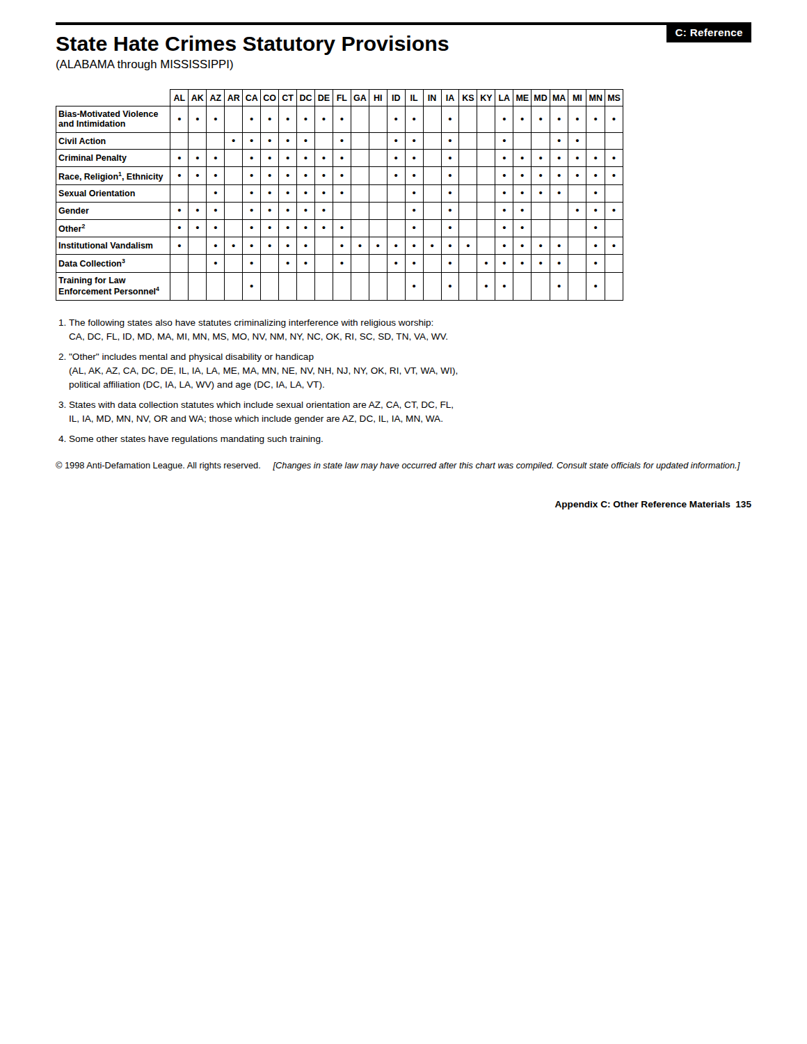C: Reference
State Hate Crimes Statutory Provisions
(ALABAMA through MISSISSIPPI)
| | AL | AK | AZ | AR | CA | CO | CT | DC | DE | FL | GA | HI | ID | IL | IN | IA | KS | KY | LA | ME | MD | MA | MI | MN | MS |
| --- | --- | --- | --- | --- | --- | --- | --- | --- | --- | --- | --- | --- | --- | --- | --- | --- | --- | --- | --- | --- | --- | --- | --- | --- | --- |
| Bias-Motivated Violence and Intimidation | | | | | | | | | | | | | | | | | | | | | | | | | |
| Civil Action | | | | | | | | | | | | | | | | | | | | | | | | | |
| Criminal Penalty | | | | | | | | | | | | | | | | | | | | | | | | | |
| Race, Religion 1 , Ethnicity | | | | | | | | | | | | | | | | | | | | | | | | | |
| Sexual Orientation | | | | | | | | | | | | | | | | | | | | | | | | | |
| Gender | | | | | | | | | | | | | | | | | | | | | | | | | |
| Other 2 | | | | | | | | | | | | | | | | | | | | | | | | | |
| Institutional Vandalism | | | | | | | | | | | | | | | | | | | | | | | | | |
| Data Collection 3 | | | | | | | | | | | | | | | | | | | | | | | | | |
| Training for Law Enforcement Personnel 4 | | | | | | | | | | | | | | | | | | | | | | | | | |
The following states also have statutes criminalizing interference with religious worship:
CA, DC, FL, ID, MD, MA, MI, MN, MS, MO, NV, NM, NY, NC, OK, RI, SC, SD, TN, VA, WV.
"Other" includes mental and physical disability or handicap
(AL, AK, AZ, CA, DC, DE, IL, IA, LA, ME, MA, MN, NE, NV, NH, NJ, NY, OK, RI, VT, WA, WI),
political affiliation (DC, IA, LA, WV) and age (DC, IA, LA, VT).
States with data collection statutes which include sexual orientation are AZ, CA, CT, DC, FL,
IL, IA, MD, MN, NV, OR and WA; those which include gender are AZ, DC, IL, IA, MN, WA.
Some other states have regulations mandating such training.
© 1998 Anti-Defamation League. All rights reserved. [Changes in state law may have occurred after this chart was compiled. Consult state officials for updated information.]
Appendix C: Other Reference Materials 135